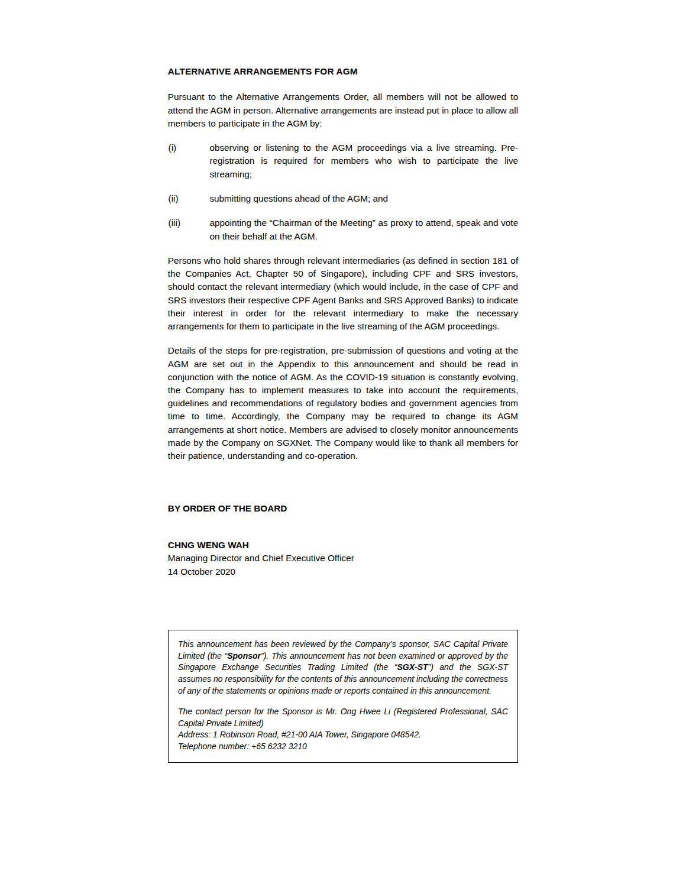ALTERNATIVE ARRANGEMENTS FOR AGM
Pursuant to the Alternative Arrangements Order, all members will not be allowed to attend the AGM in person. Alternative arrangements are instead put in place to allow all members to participate in the AGM by:
(i)
observing or listening to the AGM proceedings via a live streaming. Pre-registration is required for members who wish to participate the live streaming;
(ii)
submitting questions ahead of the AGM; and
(iii)
appointing the “Chairman of the Meeting” as proxy to attend, speak and vote on their behalf at the AGM.
Persons who hold shares through relevant intermediaries (as defined in section 181 of the Companies Act, Chapter 50 of Singapore), including CPF and SRS investors, should contact the relevant intermediary (which would include, in the case of CPF and SRS investors their respective CPF Agent Banks and SRS Approved Banks) to indicate their interest in order for the relevant intermediary to make the necessary arrangements for them to participate in the live streaming of the AGM proceedings.
Details of the steps for pre-registration, pre-submission of questions and voting at the AGM are set out in the Appendix to this announcement and should be read in conjunction with the notice of AGM. As the COVID-19 situation is constantly evolving, the Company has to implement measures to take into account the requirements, guidelines and recommendations of regulatory bodies and government agencies from time to time. Accordingly, the Company may be required to change its AGM arrangements at short notice. Members are advised to closely monitor announcements made by the Company on SGXNet. The Company would like to thank all members for their patience, understanding and co-operation.
BY ORDER OF THE BOARD
CHNG WENG WAH
Managing Director and Chief Executive Officer
14 October 2020
This announcement has been reviewed by the Company’s sponsor, SAC Capital Private Limited (the “Sponsor”). This announcement has not been examined or approved by the Singapore Exchange Securities Trading Limited (the “SGX-ST”) and the SGX-ST assumes no responsibility for the contents of this announcement including the correctness of any of the statements or opinions made or reports contained in this announcement.
The contact person for the Sponsor is Mr. Ong Hwee Li (Registered Professional, SAC Capital Private Limited)
Address: 1 Robinson Road, #21-00 AIA Tower, Singapore 048542.
Telephone number: +65 6232 3210